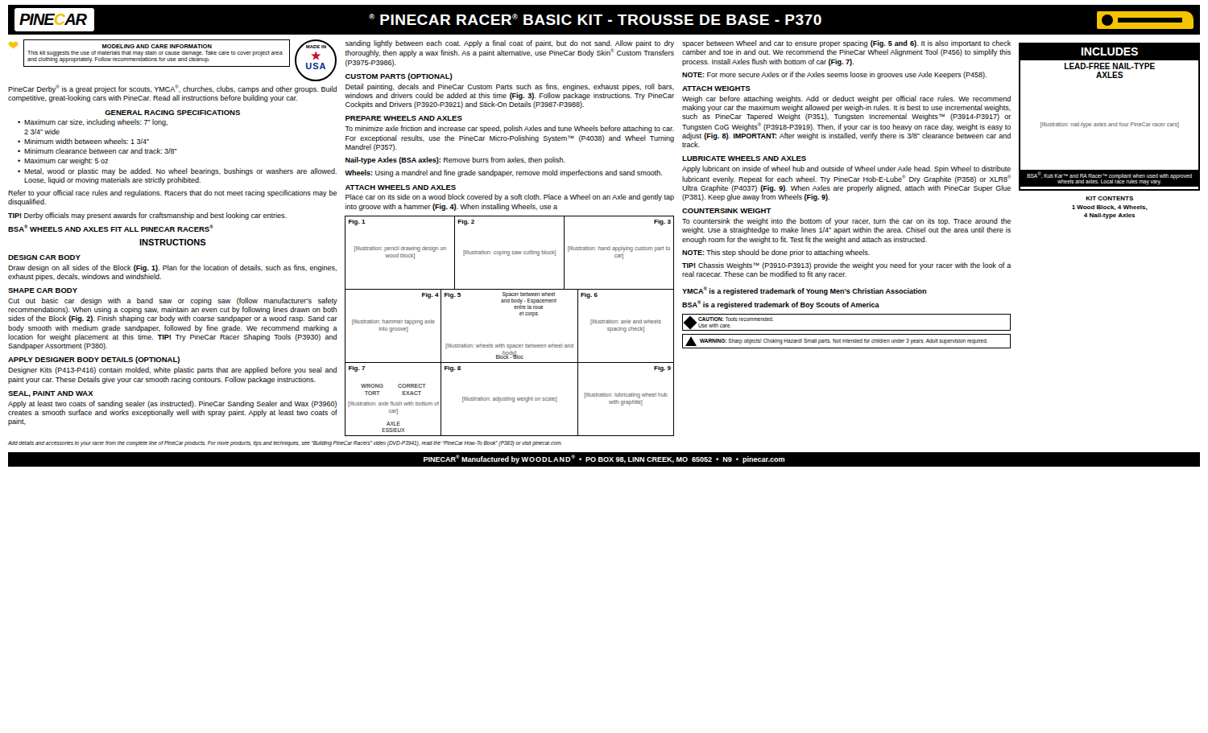PINECAR
® PINECAR RACER® BASIC KIT - TROUSSE DE BASE - P370
❤
MODELING AND CARE INFORMATION This kit suggests the use of materials that may stain or cause damage. Take care to cover project area and clothing appropriately. Follow recommendations for use and cleanup.
MADE IN ★ USA
PineCar Derby® is a great project for scouts, YMCA®, churches, clubs, camps and other groups. Build competitive, great-looking cars with PineCar. Read all instructions before building your car.
GENERAL RACING SPECIFICATIONS
Maximum car size, including wheels: 7” long,
2 3/4” wide
Minimum width between wheels: 1 3/4”
Minimum clearance between car and track: 3/8”
Maximum car weight: 5 oz
Metal, wood or plastic may be added. No wheel bearings, bushings or washers are allowed. Loose, liquid or moving materials are strictly prohibited.
Refer to your official race rules and regulations. Racers that do not meet racing specifications may be disqualified.
TIP! Derby officials may present awards for craftsmanship and best looking car entries.
BSA® WHEELS AND AXLES FIT ALL PINECAR RACERS®
INSTRUCTIONS
DESIGN CAR BODY
Draw design on all sides of the Block (Fig. 1). Plan for the location of details, such as fins, engines, exhaust pipes, decals, windows and windshield.
SHAPE CAR BODY
Cut out basic car design with a band saw or coping saw (follow manufacturer’s safety recommendations). When using a coping saw, maintain an even cut by following lines drawn on both sides of the Block (Fig. 2). Finish shaping car body with coarse sandpaper or a wood rasp. Sand car body smooth with medium grade sandpaper, followed by fine grade. We recommend marking a location for weight placement at this time. TIP! Try PineCar Racer Shaping Tools (P3930) and Sandpaper Assortment (P380).
APPLY DESIGNER BODY DETAILS (optional)
Designer Kits (P413-P416) contain molded, white plastic parts that are applied before you seal and paint your car. These Details give your car smooth racing contours. Follow package instructions.
SEAL, PAINT AND WAX
Apply at least two coats of sanding sealer (as instructed). PineCar Sanding Sealer and Wax (P3960) creates a smooth surface and works exceptionally well with spray paint. Apply at least two coats of paint,
sanding lightly between each coat. Apply a final coat of paint, but do not sand. Allow paint to dry thoroughly, then apply a wax finish. As a paint alternative, use PineCar Body Skin® Custom Transfers (P3975-P3986).
CUSTOM PARTS (optional)
Detail painting, decals and PineCar Custom Parts such as fins, engines, exhaust pipes, roll bars, windows and drivers could be added at this time (Fig. 3). Follow package instructions. Try PineCar Cockpits and Drivers (P3920-P3921) and Stick-On Details (P3987-P3988).
PREPARE WHEELS AND AXLES
To minimize axle friction and increase car speed, polish Axles and tune Wheels before attaching to car. For exceptional results, use the PineCar Micro-Polishing System™ (P4038) and Wheel Turning Mandrel (P357).
Nail-type Axles (BSA axles): Remove burrs from axles, then polish.
Wheels: Using a mandrel and fine grade sandpaper, remove mold imperfections and sand smooth.
ATTACH WHEELS AND AXLES
Place car on its side on a wood block covered by a soft cloth. Place a Wheel on an Axle and gently tap into groove with a hammer (Fig. 4). When installing Wheels, use a
Fig. 1
[Illustration: pencil drawing design on wood block]
Fig. 2
[Illustration: coping saw cutting block]
Fig. 3
[Illustration: hand applying custom part to car]
Fig. 4
[Illustration: hammer tapping axle into groove]
Fig. 5
Spacer between wheel
and body - Espacement
entre la roue
et corps
[Illustration: wheels with spacer between wheel and body]
Block - Bloc
Fig. 6
[Illustration: axle and wheels spacing check]
Fig. 7
WRONG
TORT CORRECT
EXACT
[Illustration: axle flush with bottom of car]
AXLE
ESSIEUX
Fig. 8
[Illustration: adjusting weight on scale]
Fig. 9
[Illustration: lubricating wheel hub with graphite]
spacer between Wheel and car to ensure proper spacing (Fig. 5 and 6). It is also important to check camber and toe in and out. We recommend the PineCar Wheel Alignment Tool (P456) to simplify this process. Install Axles flush with bottom of car (Fig. 7).
NOTE: For more secure Axles or if the Axles seems loose in grooves use Axle Keepers (P458).
ATTACH WEIGHTS
Weigh car before attaching weights. Add or deduct weight per official race rules. We recommend making your car the maximum weight allowed per weigh-in rules. It is best to use incremental weights, such as PineCar Tapered Weight (P351), Tungsten Incremental Weights™ (P3914-P3917) or Tungsten CoG Weights® (P3918-P3919). Then, if your car is too heavy on race day, weight is easy to adjust (Fig. 8). IMPORTANT: After weight is installed, verify there is 3/8” clearance between car and track.
LUBRICATE WHEELS AND AXLES
Apply lubricant on inside of wheel hub and outside of Wheel under Axle head. Spin Wheel to distribute lubricant evenly. Repeat for each wheel. Try PineCar Hob-E-Lube® Dry Graphite (P358) or XLR8® Ultra Graphite (P4037) (Fig. 9). When Axles are properly aligned, attach with PineCar Super Glue (P381). Keep glue away from Wheels (Fig. 9).
COUNTERSINK WEIGHT
To countersink the weight into the bottom of your racer, turn the car on its top. Trace around the weight. Use a straightedge to make lines 1/4” apart within the area. Chisel out the area until there is enough room for the weight to fit. Test fit the weight and attach as instructed.
NOTE: This step should be done prior to attaching wheels.
TIP! Chassis Weights™ (P3910-P3913) provide the weight you need for your racer with the look of a real racecar. These can be modified to fit any racer.
YMCA® is a registered trademark of Young Men’s Christian Association
BSA® is a registered trademark of Boy Scouts of America
CAUTION: Tools recommended.
Use with care.
WARNING: Sharp objects! Choking Hazard! Small parts. Not intended for children under 3 years. Adult supervision required.
INCLUDES
LEAD-FREE NAIL-TYPE
AXLES
[Illustration: nail-type axles and four PineCar racer cars]
BSA®, Kub Kar™ and RA Racer™ compliant when used with approved wheels and axles. Local race rules may vary.
KIT CONTENTS
1 Wood Block, 4 Wheels,
4 Nail-type Axles
Add details and accessories to your racer from the complete line of PineCar products. For more products, tips and techniques, see “Building PineCar Racers” video (DVD-P3941), read the “PineCar How-To Book” (P383) or visit pinecar.com.
PINECAR® Manufactured by WOODLAND® • PO BOX 98, LINN CREEK, MO 65052 • N9 • pinecar.com